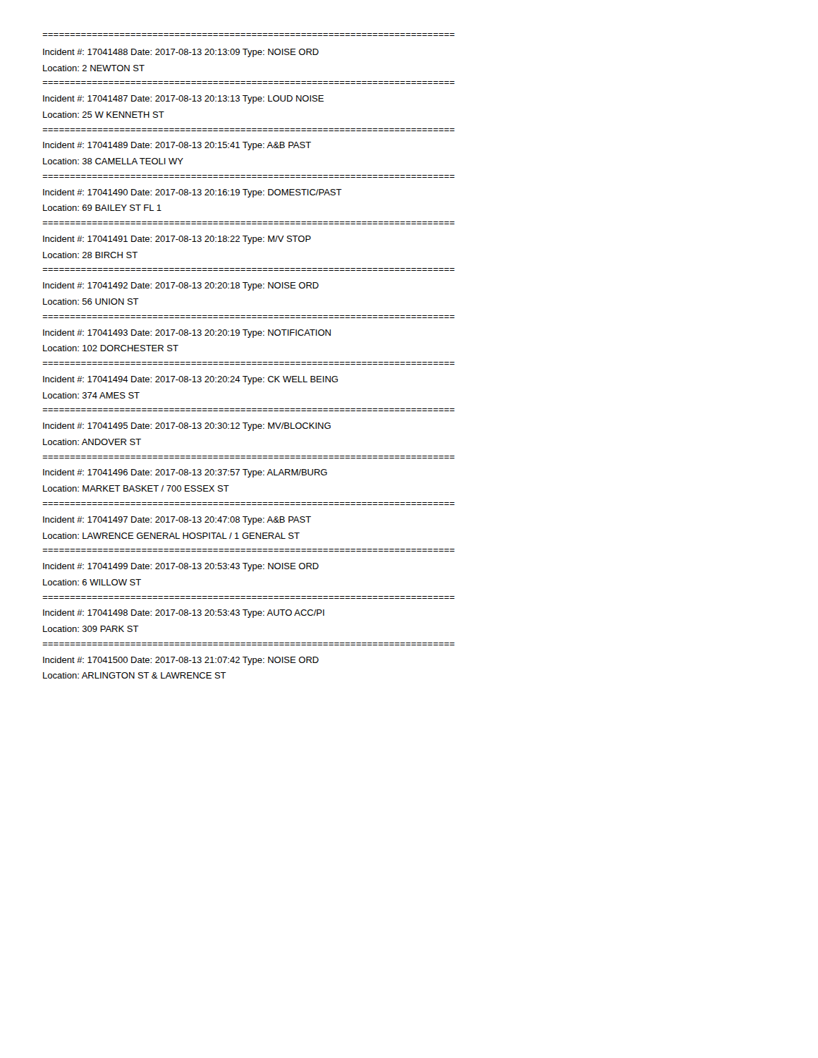===========================================================================
Incident #: 17041488 Date: 2017-08-13 20:13:09 Type: NOISE ORD
Location: 2 NEWTON ST
===========================================================================
Incident #: 17041487 Date: 2017-08-13 20:13:13 Type: LOUD NOISE
Location: 25 W KENNETH ST
===========================================================================
Incident #: 17041489 Date: 2017-08-13 20:15:41 Type: A&B PAST
Location: 38 CAMELLA TEOLI WY
===========================================================================
Incident #: 17041490 Date: 2017-08-13 20:16:19 Type: DOMESTIC/PAST
Location: 69 BAILEY ST FL 1
===========================================================================
Incident #: 17041491 Date: 2017-08-13 20:18:22 Type: M/V STOP
Location: 28 BIRCH ST
===========================================================================
Incident #: 17041492 Date: 2017-08-13 20:20:18 Type: NOISE ORD
Location: 56 UNION ST
===========================================================================
Incident #: 17041493 Date: 2017-08-13 20:20:19 Type: NOTIFICATION
Location: 102 DORCHESTER ST
===========================================================================
Incident #: 17041494 Date: 2017-08-13 20:20:24 Type: CK WELL BEING
Location: 374 AMES ST
===========================================================================
Incident #: 17041495 Date: 2017-08-13 20:30:12 Type: MV/BLOCKING
Location: ANDOVER ST
===========================================================================
Incident #: 17041496 Date: 2017-08-13 20:37:57 Type: ALARM/BURG
Location: MARKET BASKET / 700 ESSEX ST
===========================================================================
Incident #: 17041497 Date: 2017-08-13 20:47:08 Type: A&B PAST
Location: LAWRENCE GENERAL HOSPITAL / 1 GENERAL ST
===========================================================================
Incident #: 17041499 Date: 2017-08-13 20:53:43 Type: NOISE ORD
Location: 6 WILLOW ST
===========================================================================
Incident #: 17041498 Date: 2017-08-13 20:53:43 Type: AUTO ACC/PI
Location: 309 PARK ST
===========================================================================
Incident #: 17041500 Date: 2017-08-13 21:07:42 Type: NOISE ORD
Location: ARLINGTON ST & LAWRENCE ST